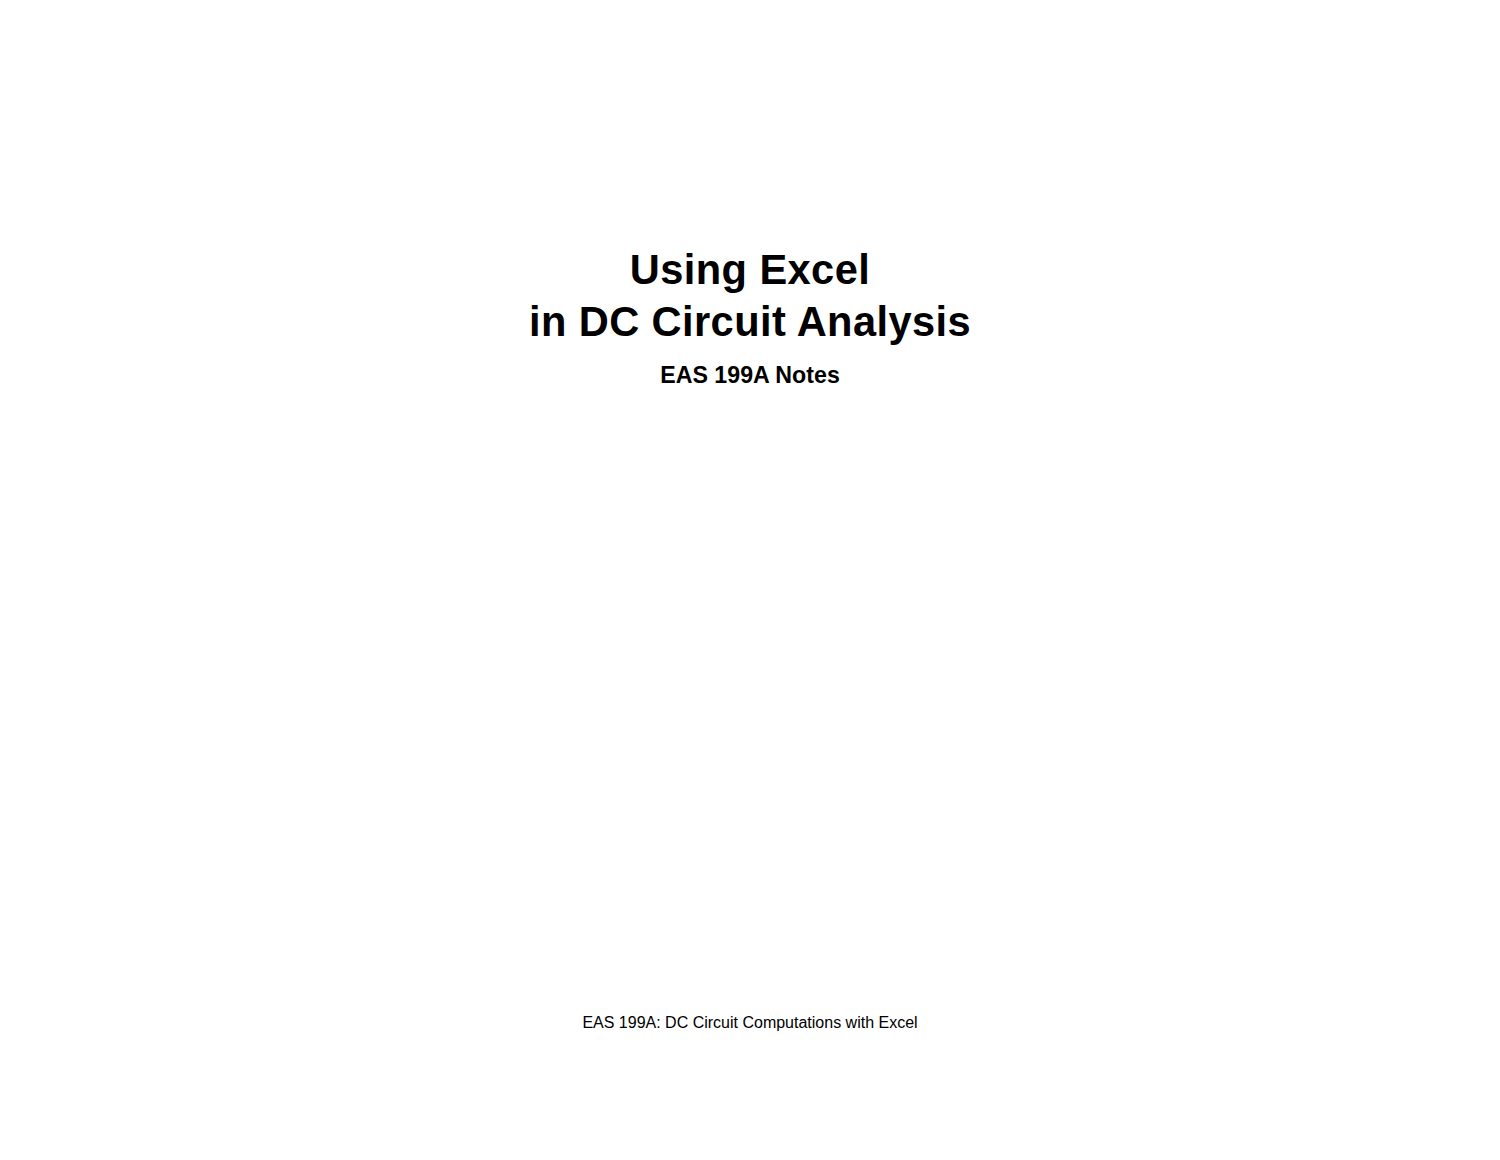Using Excel in DC Circuit Analysis
EAS 199A Notes
EAS 199A: DC Circuit Computations with Excel